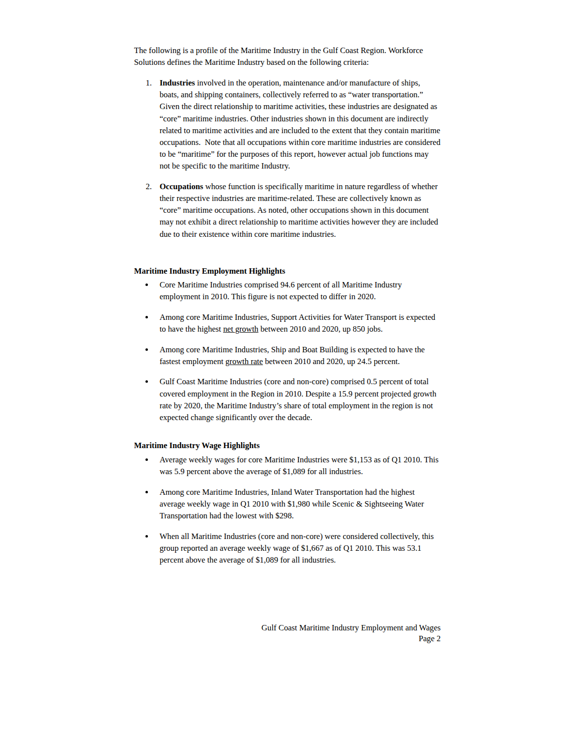The following is a profile of the Maritime Industry in the Gulf Coast Region. Workforce Solutions defines the Maritime Industry based on the following criteria:
Industries involved in the operation, maintenance and/or manufacture of ships, boats, and shipping containers, collectively referred to as “water transportation.” Given the direct relationship to maritime activities, these industries are designated as “core” maritime industries. Other industries shown in this document are indirectly related to maritime activities and are included to the extent that they contain maritime occupations. Note that all occupations within core maritime industries are considered to be “maritime” for the purposes of this report, however actual job functions may not be specific to the maritime Industry.
Occupations whose function is specifically maritime in nature regardless of whether their respective industries are maritime-related. These are collectively known as “core” maritime occupations. As noted, other occupations shown in this document may not exhibit a direct relationship to maritime activities however they are included due to their existence within core maritime industries.
Maritime Industry Employment Highlights
Core Maritime Industries comprised 94.6 percent of all Maritime Industry employment in 2010. This figure is not expected to differ in 2020.
Among core Maritime Industries, Support Activities for Water Transport is expected to have the highest net growth between 2010 and 2020, up 850 jobs.
Among core Maritime Industries, Ship and Boat Building is expected to have the fastest employment growth rate between 2010 and 2020, up 24.5 percent.
Gulf Coast Maritime Industries (core and non-core) comprised 0.5 percent of total covered employment in the Region in 2010. Despite a 15.9 percent projected growth rate by 2020, the Maritime Industry’s share of total employment in the region is not expected change significantly over the decade.
Maritime Industry Wage Highlights
Average weekly wages for core Maritime Industries were $1,153 as of Q1 2010. This was 5.9 percent above the average of $1,089 for all industries.
Among core Maritime Industries, Inland Water Transportation had the highest average weekly wage in Q1 2010 with $1,980 while Scenic & Sightseeing Water Transportation had the lowest with $298.
When all Maritime Industries (core and non-core) were considered collectively, this group reported an average weekly wage of $1,667 as of Q1 2010. This was 53.1 percent above the average of $1,089 for all industries.
Gulf Coast Maritime Industry Employment and Wages
Page 2